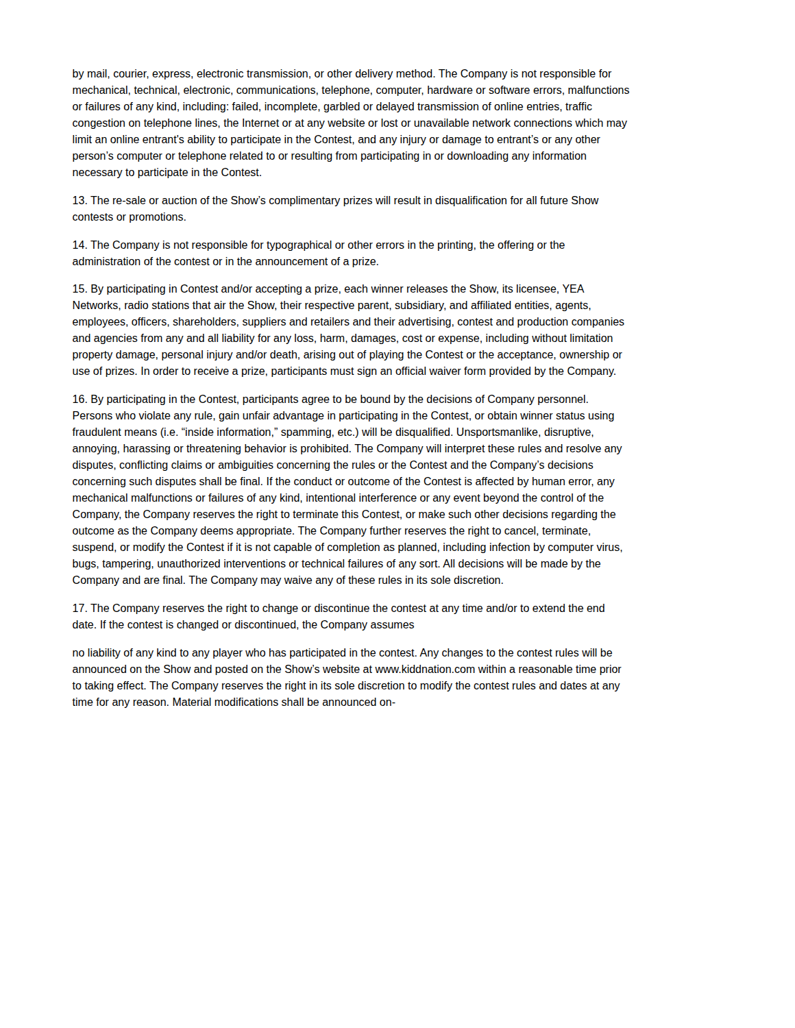by mail, courier, express, electronic transmission, or other delivery method. The Company is not responsible for mechanical, technical, electronic, communications, telephone, computer, hardware or software errors, malfunctions or failures of any kind, including: failed, incomplete, garbled or delayed transmission of online entries, traffic congestion on telephone lines, the Internet or at any website or lost or unavailable network connections which may limit an online entrant's ability to participate in the Contest, and any injury or damage to entrant’s or any other person’s computer or telephone related to or resulting from participating in or downloading any information necessary to participate in the Contest.
13. The re-sale or auction of the Show’s complimentary prizes will result in disqualification for all future Show contests or promotions.
14. The Company is not responsible for typographical or other errors in the printing, the offering or the administration of the contest or in the announcement of a prize.
15. By participating in Contest and/or accepting a prize, each winner releases the Show, its licensee, YEA Networks, radio stations that air the Show, their respective parent, subsidiary, and affiliated entities, agents, employees, officers, shareholders, suppliers and retailers and their advertising, contest and production companies and agencies from any and all liability for any loss, harm, damages, cost or expense, including without limitation property damage, personal injury and/or death, arising out of playing the Contest or the acceptance, ownership or use of prizes. In order to receive a prize, participants must sign an official waiver form provided by the Company.
16. By participating in the Contest, participants agree to be bound by the decisions of Company personnel. Persons who violate any rule, gain unfair advantage in participating in the Contest, or obtain winner status using fraudulent means (i.e. “inside information,” spamming, etc.) will be disqualified. Unsportsmanlike, disruptive, annoying, harassing or threatening behavior is prohibited. The Company will interpret these rules and resolve any disputes, conflicting claims or ambiguities concerning the rules or the Contest and the Company’s decisions concerning such disputes shall be final. If the conduct or outcome of the Contest is affected by human error, any mechanical malfunctions or failures of any kind, intentional interference or any event beyond the control of the Company, the Company reserves the right to terminate this Contest, or make such other decisions regarding the outcome as the Company deems appropriate. The Company further reserves the right to cancel, terminate, suspend, or modify the Contest if it is not capable of completion as planned, including infection by computer virus, bugs, tampering, unauthorized interventions or technical failures of any sort. All decisions will be made by the Company and are final. The Company may waive any of these rules in its sole discretion.
17. The Company reserves the right to change or discontinue the contest at any time and/or to extend the end date. If the contest is changed or discontinued, the Company assumes
no liability of any kind to any player who has participated in the contest. Any changes to the contest rules will be announced on the Show and posted on the Show’s website at www.kiddnation.com within a reasonable time prior to taking effect. The Company reserves the right in its sole discretion to modify the contest rules and dates at any time for any reason. Material modifications shall be announced on-